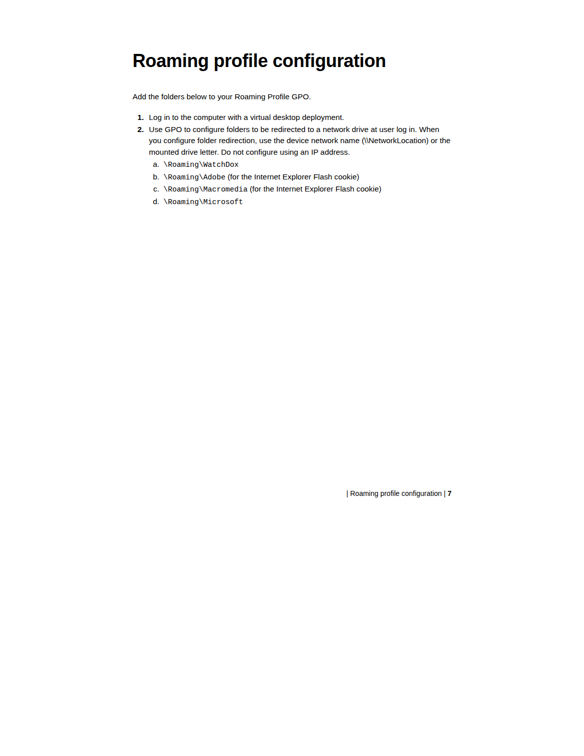Roaming profile configuration
Add the folders below to your Roaming Profile GPO.
Log in to the computer with a virtual desktop deployment.
Use GPO to configure folders to be redirected to a network drive at user log in. When you configure folder redirection, use the device network name (\\NetworkLocation) or the mounted drive letter. Do not configure using an IP address.
\Roaming\WatchDox
\Roaming\Adobe (for the Internet Explorer Flash cookie)
\Roaming\Macromedia (for the Internet Explorer Flash cookie)
\Roaming\Microsoft
| Roaming profile configuration | 7